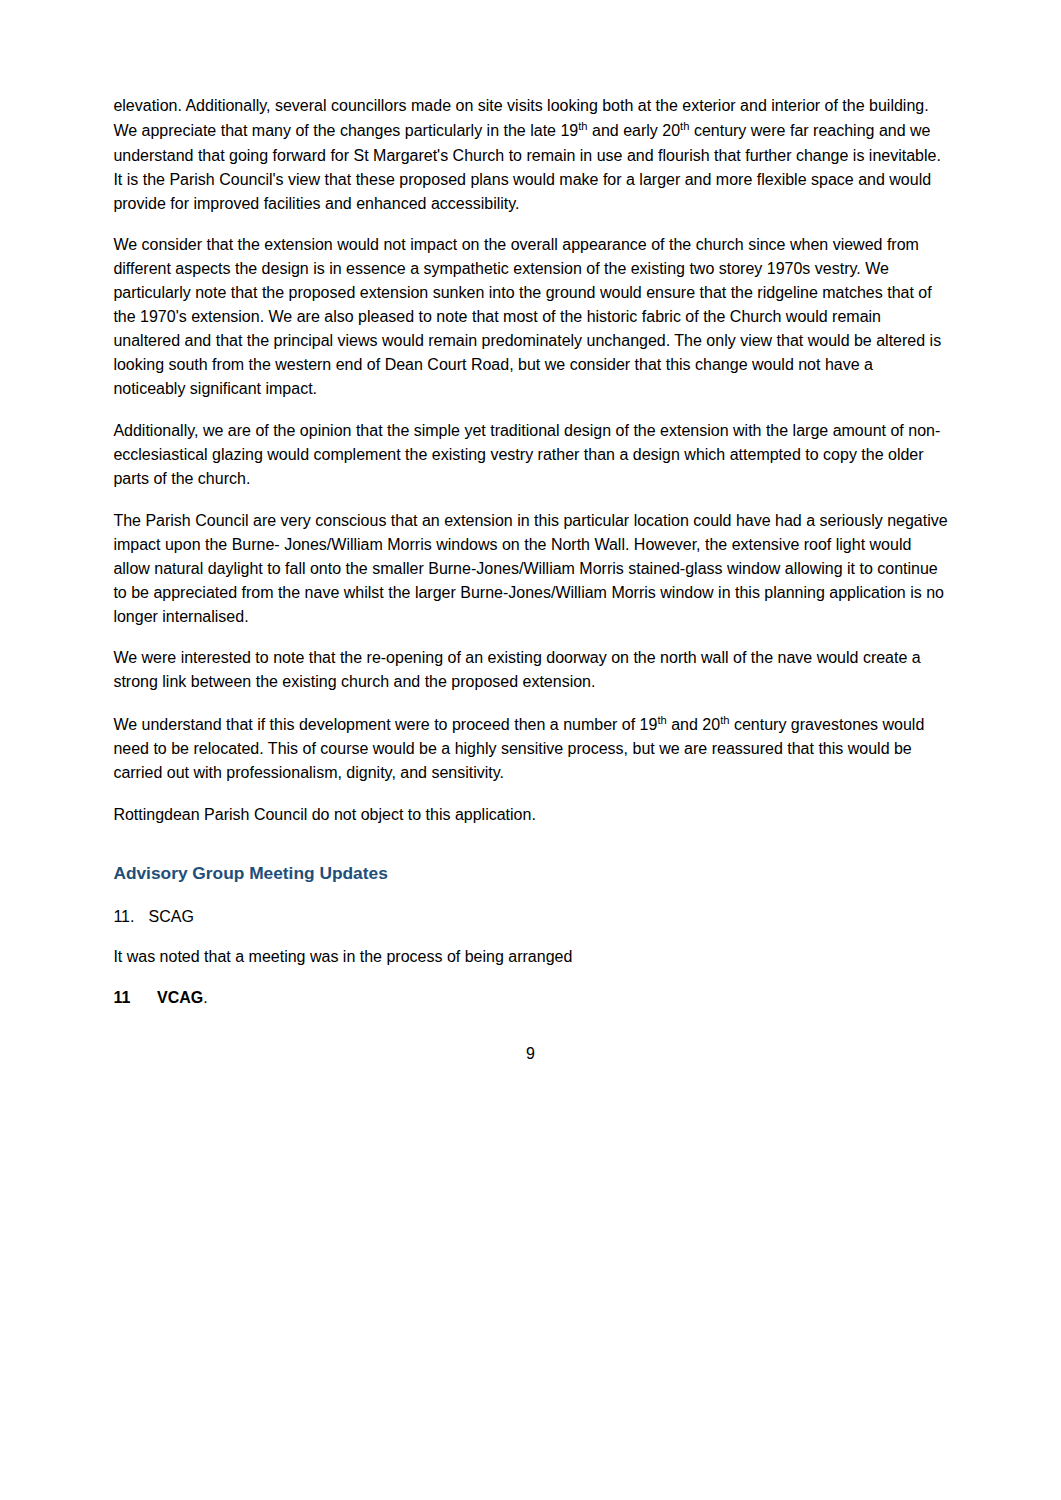elevation. Additionally, several councillors made on site visits looking both at the exterior and interior of the building. We appreciate that many of the changes particularly in the late 19th and early 20th century were far reaching and we understand that going forward for St Margaret's Church to remain in use and flourish that further change is inevitable. It is the Parish Council's view that these proposed plans would make for a larger and more flexible space and would provide for improved facilities and enhanced accessibility.
We consider that the extension would not impact on the overall appearance of the church since when viewed from different aspects the design is in essence a sympathetic extension of the existing two storey 1970s vestry. We particularly note that the proposed extension sunken into the ground would ensure that the ridgeline matches that of the 1970's extension. We are also pleased to note that most of the historic fabric of the Church would remain unaltered and that the principal views would remain predominately unchanged. The only view that would be altered is looking south from the western end of Dean Court Road, but we consider that this change would not have a noticeably significant impact.
Additionally, we are of the opinion that the simple yet traditional design of the extension with the large amount of non-ecclesiastical glazing would complement the existing vestry rather than a design which attempted to copy the older parts of the church.
The Parish Council are very conscious that an extension in this particular location could have had a seriously negative impact upon the Burne- Jones/William Morris windows on the North Wall. However, the extensive roof light would allow natural daylight to fall onto the smaller Burne-Jones/William Morris stained-glass window allowing it to continue to be appreciated from the nave whilst the larger Burne-Jones/William Morris window in this planning application is no longer internalised.
We were interested to note that the re-opening of an existing doorway on the north wall of the nave would create a strong link between the existing church and the proposed extension.
We understand that if this development were to proceed then a number of 19th and 20th century gravestones would need to be relocated. This of course would be a highly sensitive process, but we are reassured that this would be carried out with professionalism, dignity, and sensitivity.
Rottingdean Parish Council do not object to this application.
Advisory Group Meeting Updates
11. SCAG
It was noted that a meeting was in the process of being arranged
11 VCAG.
9